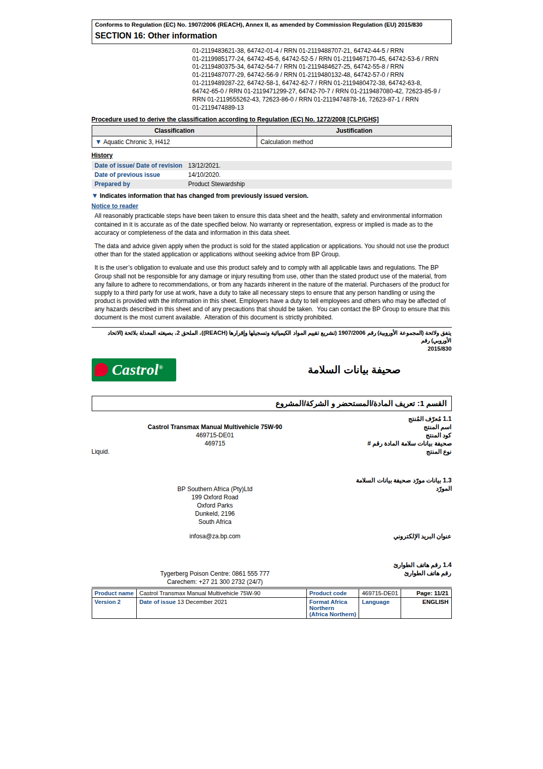Conforms to Regulation (EC) No. 1907/2006 (REACH), Annex II, as amended by Commission Regulation (EU) 2015/830
SECTION 16: Other information
01-2119483621-38, 64742-01-4 / RRN 01-2119488707-21, 64742-44-5 / RRN
01-2119985177-24, 64742-45-6, 64742-52-5 / RRN 01-2119467170-45, 64742-53-6 / RRN
01-2119480375-34, 64742-54-7 / RRN 01-2119484627-25, 64742-55-8 / RRN
01-2119487077-29, 64742-56-9 / RRN 01-2119480132-48, 64742-57-0 / RRN
01-2119489287-22, 64742-58-1, 64742-62-7 / RRN 01-2119480472-38, 64742-63-8,
64742-65-0 / RRN 01-2119471299-27, 64742-70-7 / RRN 01-2119487080-42, 72623-85-9 /
RRN 01-2119555262-43, 72623-86-0 / RRN 01-2119474878-16, 72623-87-1 / RRN
01-2119474889-13
Procedure used to derive the classification according to Regulation (EC) No. 1272/2008 [CLP/GHS]
| Classification | Justification |
| --- | --- |
| ▼ Aquatic Chronic 3, H412 | Calculation method |
History
| Date of issue/ Date of revision | 13/12/2021. |
| Date of previous issue | 14/10/2020. |
| Prepared by | Product Stewardship |
▼Indicates information that has changed from previously issued version.
Notice to reader
All reasonably practicable steps have been taken to ensure this data sheet and the health, safety and environmental information contained in it is accurate as of the date specified below. No warranty or representation, express or implied is made as to the accuracy or completeness of the data and information in this data sheet.
The data and advice given apply when the product is sold for the stated application or applications. You should not use the product other than for the stated application or applications without seeking advice from BP Group.
It is the user’s obligation to evaluate and use this product safely and to comply with all applicable laws and regulations. The BP Group shall not be responsible for any damage or injury resulting from use, other than the stated product use of the material, from any failure to adhere to recommendations, or from any hazards inherent in the nature of the material. Purchasers of the product for supply to a third party for use at work, have a duty to take all necessary steps to ensure that any person handling or using the product is provided with the information in this sheet. Employers have a duty to tell employees and others who may be affected of any hazards described in this sheet and of any precautions that should be taken. You can contact the BP Group to ensure that this document is the most current available. Alteration of this document is strictly prohibited.
يتفق ولائحة (المجموعة الأوروبية) رقم 1907/2006 (تشريع تقييم المواد الكيميائية وتسجيلها وإقرارها (REACH))، الملحق 2، بصيغته المعدلة بلائحة (الاتحاد الأوروبي) رقم
2015/830
Castrol®
صحيفة بيانات السلامة
القسم 1: تعريف المادة/المستحضر و الشركة/المشروع
1.1 مُعرّف المُنتج
Castrol Transmax Manual Multivehicle 75W-90
اسم المنتج
469715-DE01
كود المنتج
469715
صحيفة بيانات سلامة المادة رقم #
Liquid.
نوع المنتج
1.3 بيانات مورّد صحيفة بيانات السلامة
BP Southern Africa (Pty)Ltd
199 Oxford Road
Oxford Parks
Dunkeld, 2196
South Africa
المورّد
infosa@za.bp.com
عنوان البريد الإلكتروني
1.4 رقم هاتف الطوارئ
Tygerberg Poison Centre: 0861 555 777
Carechem: +27 21 300 2732 (24/7)
رقم هاتف الطوارئ
| Product name | Castrol Transmax Manual Multivehicle 75W-90 | Product code | 469715-DE01 | Page: 11/21 |
| Version 2 | Date of issue 13 December 2021 | Format Africa Northern (Africa Northern) | Language | ENGLISH |